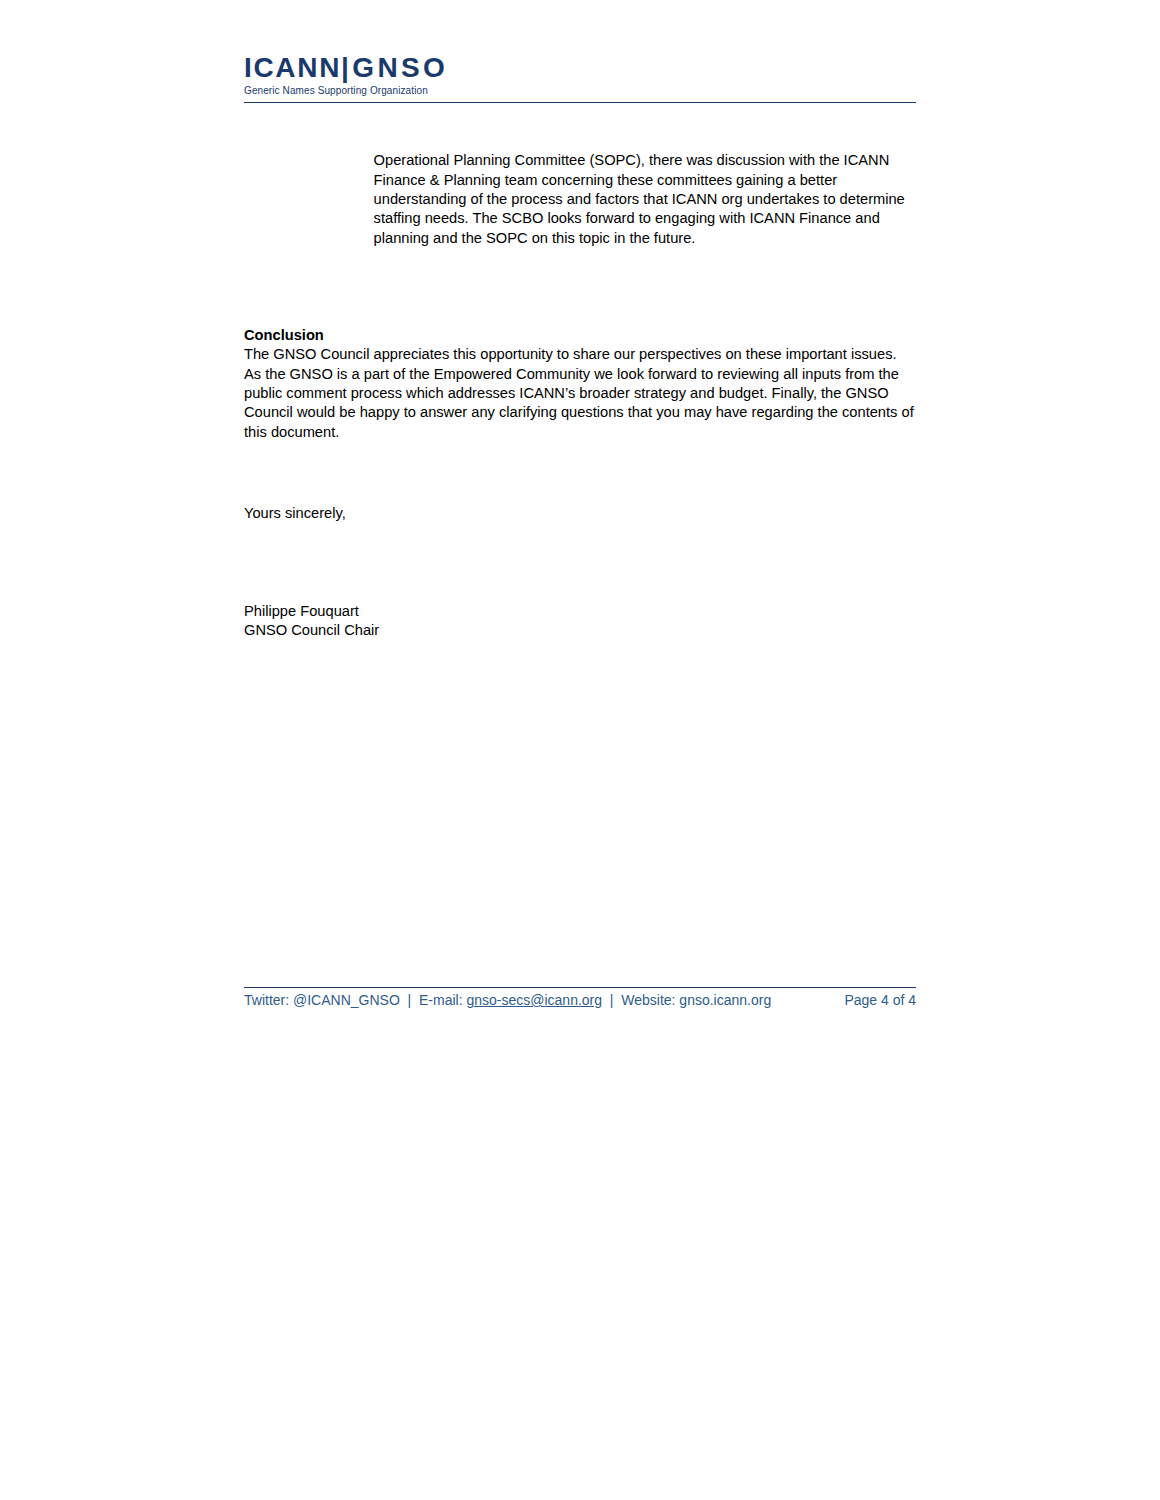ICANN|GNSO
Generic Names Supporting Organization
Operational Planning Committee (SOPC), there was discussion with the ICANN Finance & Planning team concerning these committees gaining a better understanding of the process and factors that ICANN org undertakes to determine staffing needs. The SCBO looks forward to engaging with ICANN Finance and planning and the SOPC on this topic in the future.
Conclusion
The GNSO Council appreciates this opportunity to share our perspectives on these important issues. As the GNSO is a part of the Empowered Community we look forward to reviewing all inputs from the public comment process which addresses ICANN’s broader strategy and budget. Finally, the GNSO Council would be happy to answer any clarifying questions that you may have regarding the contents of this document.
Yours sincerely,
Philippe Fouquart
GNSO Council Chair
Twitter: @ICANN_GNSO | E-mail: gnso-secs@icann.org | Website: gnso.icann.org
Page 4 of 4